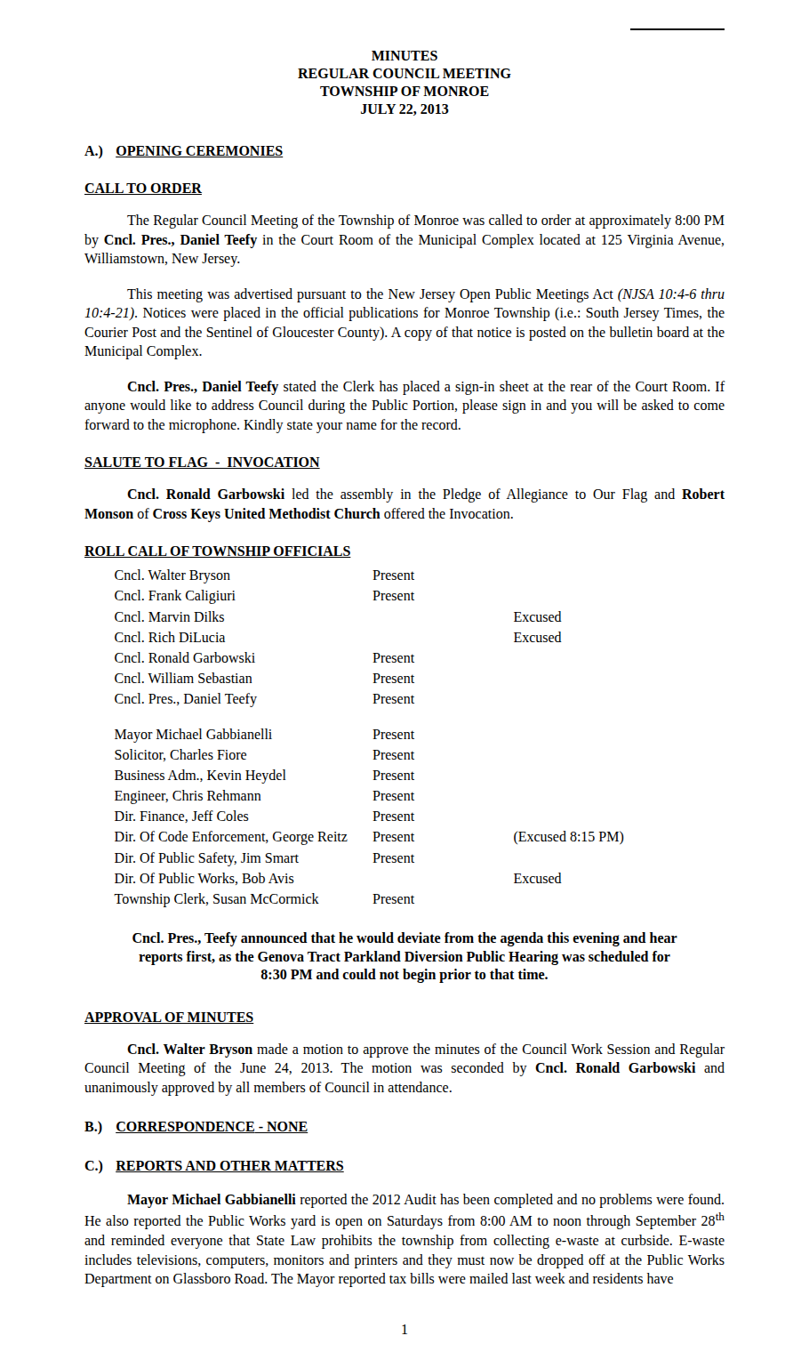MINUTES
REGULAR COUNCIL MEETING
TOWNSHIP OF MONROE
JULY 22, 2013
A.) OPENING CEREMONIES
CALL TO ORDER
The Regular Council Meeting of the Township of Monroe was called to order at approximately 8:00 PM by Cncl. Pres., Daniel Teefy in the Court Room of the Municipal Complex located at 125 Virginia Avenue, Williamstown, New Jersey.
This meeting was advertised pursuant to the New Jersey Open Public Meetings Act (NJSA 10:4-6 thru 10:4-21). Notices were placed in the official publications for Monroe Township (i.e.: South Jersey Times, the Courier Post and the Sentinel of Gloucester County). A copy of that notice is posted on the bulletin board at the Municipal Complex.
Cncl. Pres., Daniel Teefy stated the Clerk has placed a sign-in sheet at the rear of the Court Room. If anyone would like to address Council during the Public Portion, please sign in and you will be asked to come forward to the microphone. Kindly state your name for the record.
SALUTE TO FLAG - INVOCATION
Cncl. Ronald Garbowski led the assembly in the Pledge of Allegiance to Our Flag and Robert Monson of Cross Keys United Methodist Church offered the Invocation.
ROLL CALL OF TOWNSHIP OFFICIALS
| Cncl. Walter Bryson | Present | |
| Cncl. Frank Caligiuri | Present | |
| Cncl. Marvin Dilks | | Excused |
| Cncl. Rich DiLucia | | Excused |
| Cncl. Ronald Garbowski | Present | |
| Cncl. William Sebastian | Present | |
| Cncl. Pres., Daniel Teefy | Present | |
| Mayor Michael Gabbianelli | Present | |
| Solicitor, Charles Fiore | Present | |
| Business Adm., Kevin Heydel | Present | |
| Engineer, Chris Rehmann | Present | |
| Dir. Finance, Jeff Coles | Present | |
| Dir. Of Code Enforcement, George Reitz | Present | (Excused 8:15 PM) |
| Dir. Of Public Safety, Jim Smart | Present | |
| Dir. Of Public Works, Bob Avis | | Excused |
| Township Clerk, Susan McCormick | Present | |
Cncl. Pres., Teefy announced that he would deviate from the agenda this evening and hear reports first, as the Genova Tract Parkland Diversion Public Hearing was scheduled for 8:30 PM and could not begin prior to that time.
APPROVAL OF MINUTES
Cncl. Walter Bryson made a motion to approve the minutes of the Council Work Session and Regular Council Meeting of the June 24, 2013. The motion was seconded by Cncl. Ronald Garbowski and unanimously approved by all members of Council in attendance.
B.) CORRESPONDENCE - None
C.) REPORTS AND OTHER MATTERS
Mayor Michael Gabbianelli reported the 2012 Audit has been completed and no problems were found. He also reported the Public Works yard is open on Saturdays from 8:00 AM to noon through September 28th and reminded everyone that State Law prohibits the township from collecting e-waste at curbside. E-waste includes televisions, computers, monitors and printers and they must now be dropped off at the Public Works Department on Glassboro Road. The Mayor reported tax bills were mailed last week and residents have
1